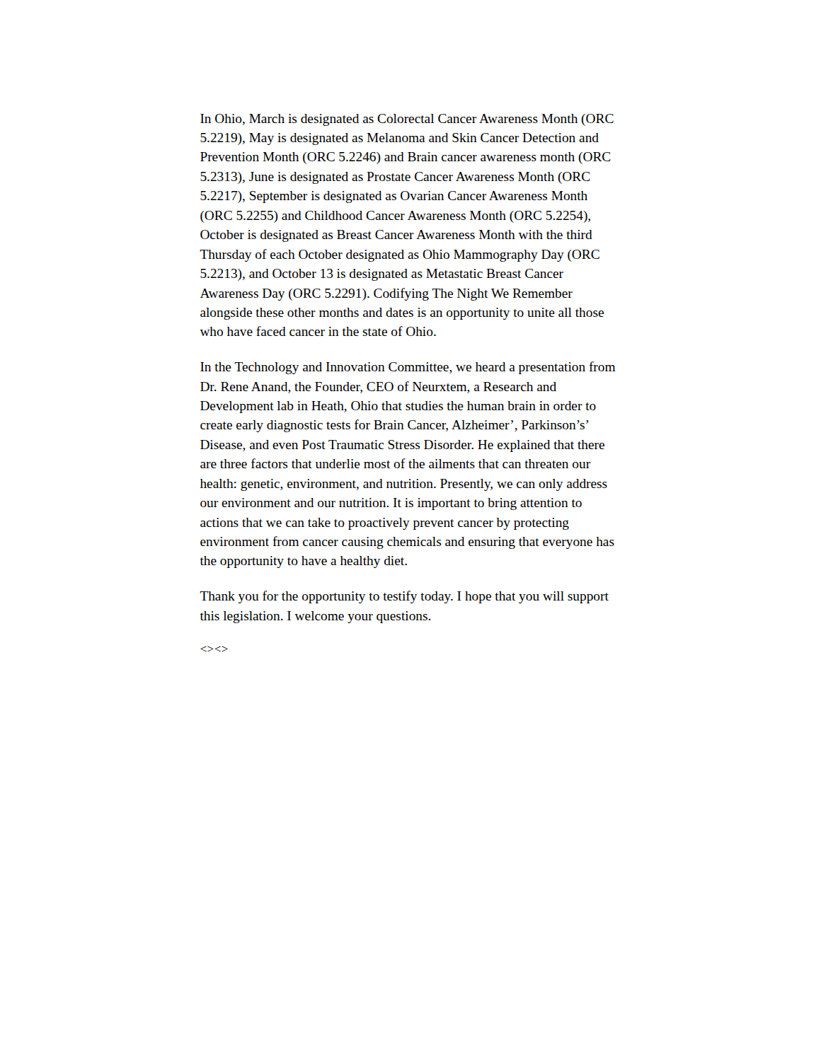In Ohio, March is designated as Colorectal Cancer Awareness Month (ORC 5.2219), May is designated as Melanoma and Skin Cancer Detection and Prevention Month (ORC 5.2246) and Brain cancer awareness month (ORC 5.2313), June is designated as Prostate Cancer Awareness Month (ORC 5.2217), September is designated as Ovarian Cancer Awareness Month (ORC 5.2255) and Childhood Cancer Awareness Month (ORC 5.2254), October is designated as Breast Cancer Awareness Month with the third Thursday of each October designated as Ohio Mammography Day (ORC 5.2213), and October 13 is designated as Metastatic Breast Cancer Awareness Day (ORC 5.2291). Codifying The Night We Remember alongside these other months and dates is an opportunity to unite all those who have faced cancer in the state of Ohio.
In the Technology and Innovation Committee, we heard a presentation from Dr. Rene Anand, the Founder, CEO of Neurxtem, a Research and Development lab in Heath, Ohio that studies the human brain in order to create early diagnostic tests for Brain Cancer, Alzheimer’, Parkinson’s’ Disease, and even Post Traumatic Stress Disorder. He explained that there are three factors that underlie most of the ailments that can threaten our health: genetic, environment, and nutrition. Presently, we can only address our environment and our nutrition. It is important to bring attention to actions that we can take to proactively prevent cancer by protecting environment from cancer causing chemicals and ensuring that everyone has the opportunity to have a healthy diet.
Thank you for the opportunity to testify today. I hope that you will support this legislation. I welcome your questions.
<><>